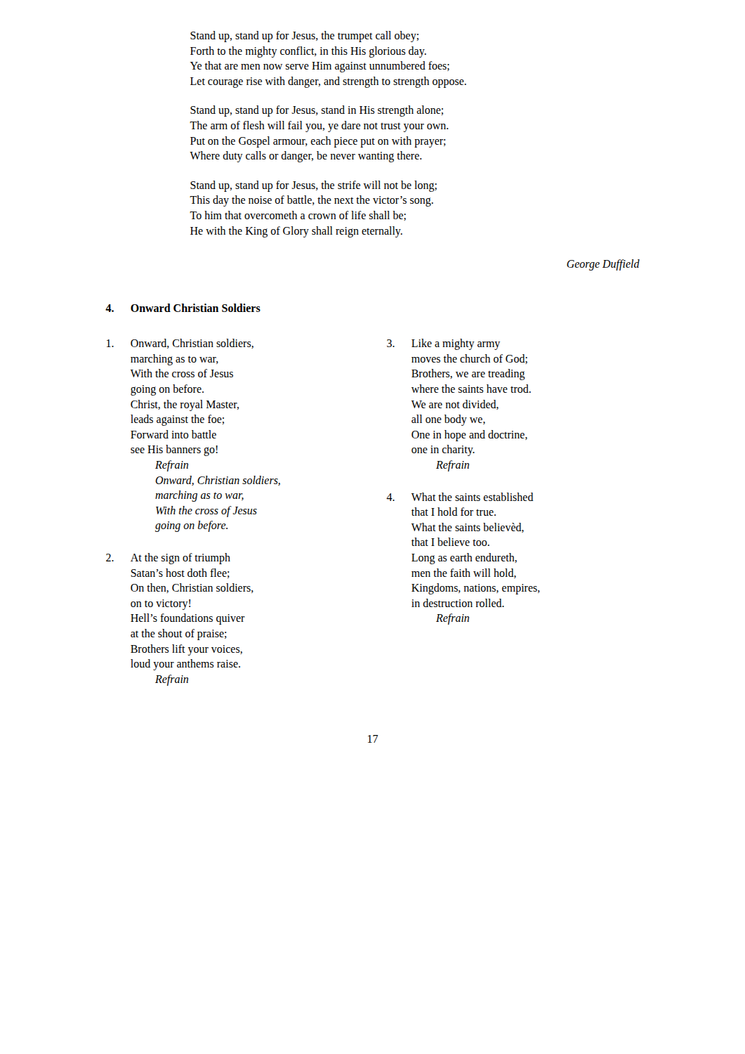Stand up, stand up for Jesus, the trumpet call obey;
Forth to the mighty conflict, in this His glorious day.
Ye that are men now serve Him against unnumbered foes;
Let courage rise with danger, and strength to strength oppose.
Stand up, stand up for Jesus, stand in His strength alone;
The arm of flesh will fail you, ye dare not trust your own.
Put on the Gospel armour, each piece put on with prayer;
Where duty calls or danger, be never wanting there.
Stand up, stand up for Jesus, the strife will not be long;
This day the noise of battle, the next the victor’s song.
To him that overcometh a crown of life shall be;
He with the King of Glory shall reign eternally.
George Duffield
4. Onward Christian Soldiers
1.
Onward, Christian soldiers,
marching as to war,
With the cross of Jesus
going on before.
Christ, the royal Master,
leads against the foe;
Forward into battle
see His banners go!
Refrain
Onward, Christian soldiers,
marching as to war,
With the cross of Jesus
going on before.
2.
At the sign of triumph
Satan’s host doth flee;
On then, Christian soldiers,
on to victory!
Hell’s foundations quiver
at the shout of praise;
Brothers lift your voices,
loud your anthems raise.
Refrain
3.
Like a mighty army
moves the church of God;
Brothers, we are treading
where the saints have trod.
We are not divided,
all one body we,
One in hope and doctrine,
one in charity.
Refrain
4.
What the saints established
that I hold for true.
What the saints believèd,
that I believe too.
Long as earth endureth,
men the faith will hold,
Kingdoms, nations, empires,
in destruction rolled.
Refrain
17